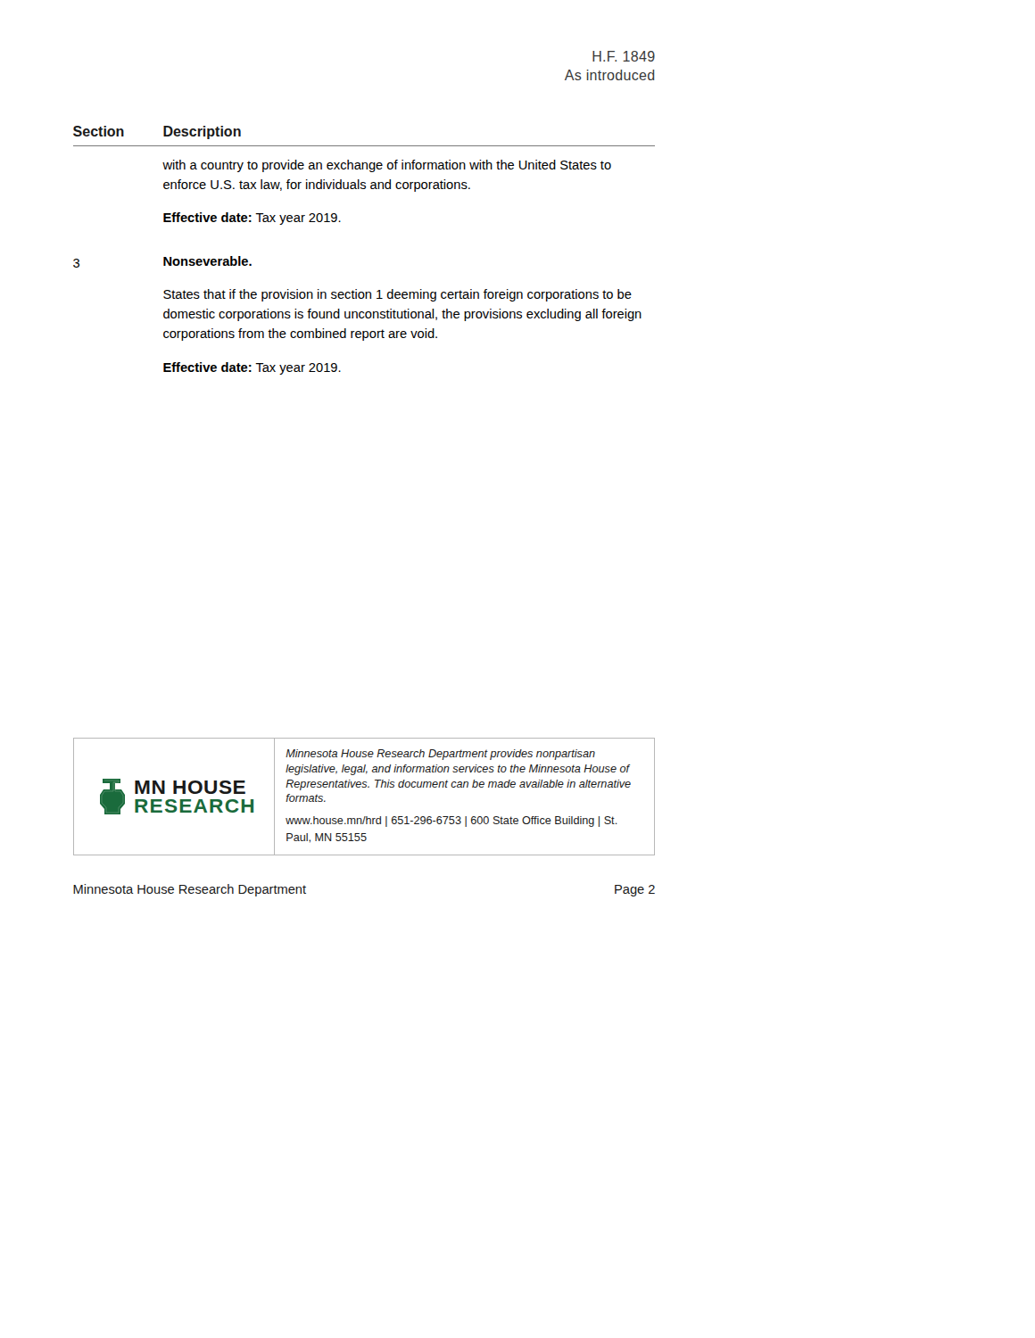H.F. 1849
As introduced
Section
Description
with a country to provide an exchange of information with the United States to enforce U.S. tax law, for individuals and corporations.
Effective date: Tax year 2019.
3
Nonseverable.
States that if the provision in section 1 deeming certain foreign corporations to be domestic corporations is found unconstitutional, the provisions excluding all foreign corporations from the combined report are void.
Effective date: Tax year 2019.
MN HOUSE
RESEARCH
Minnesota House Research Department provides nonpartisan legislative, legal, and information services to the Minnesota House of Representatives. This document can be made available in alternative formats.
www.house.mn/hrd | 651-296-6753 | 600 State Office Building | St. Paul, MN 55155
Minnesota House Research Department
Page 2